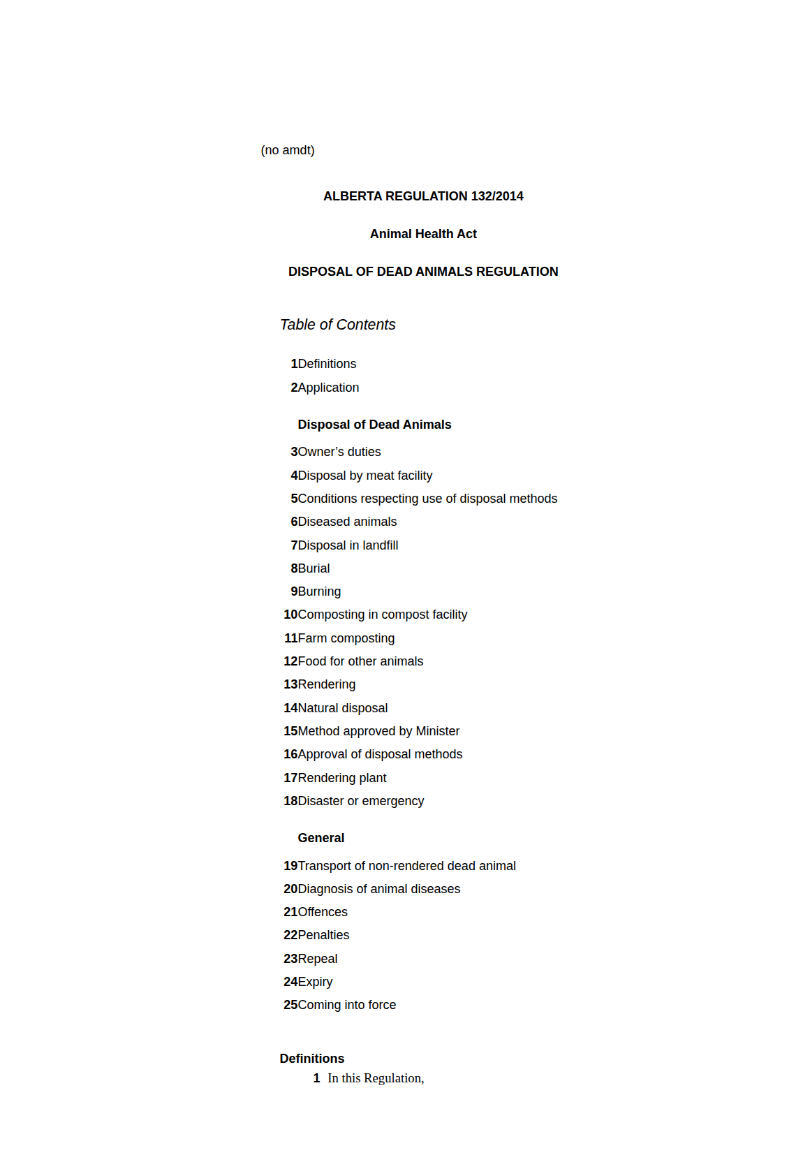(no amdt)
ALBERTA REGULATION 132/2014
Animal Health Act
DISPOSAL OF DEAD ANIMALS REGULATION
Table of Contents
| 1 | Definitions |
| 2 | Application |
| | Disposal of Dead Animals |
| 3 | Owner’s duties |
| 4 | Disposal by meat facility |
| 5 | Conditions respecting use of disposal methods |
| 6 | Diseased animals |
| 7 | Disposal in landfill |
| 8 | Burial |
| 9 | Burning |
| 10 | Composting in compost facility |
| 11 | Farm composting |
| 12 | Food for other animals |
| 13 | Rendering |
| 14 | Natural disposal |
| 15 | Method approved by Minister |
| 16 | Approval of disposal methods |
| 17 | Rendering plant |
| 18 | Disaster or emergency |
| | General |
| 19 | Transport of non-rendered dead animal |
| 20 | Diagnosis of animal diseases |
| 21 | Offences |
| 22 | Penalties |
| 23 | Repeal |
| 24 | Expiry |
| 25 | Coming into force |
Definitions
1 In this Regulation,